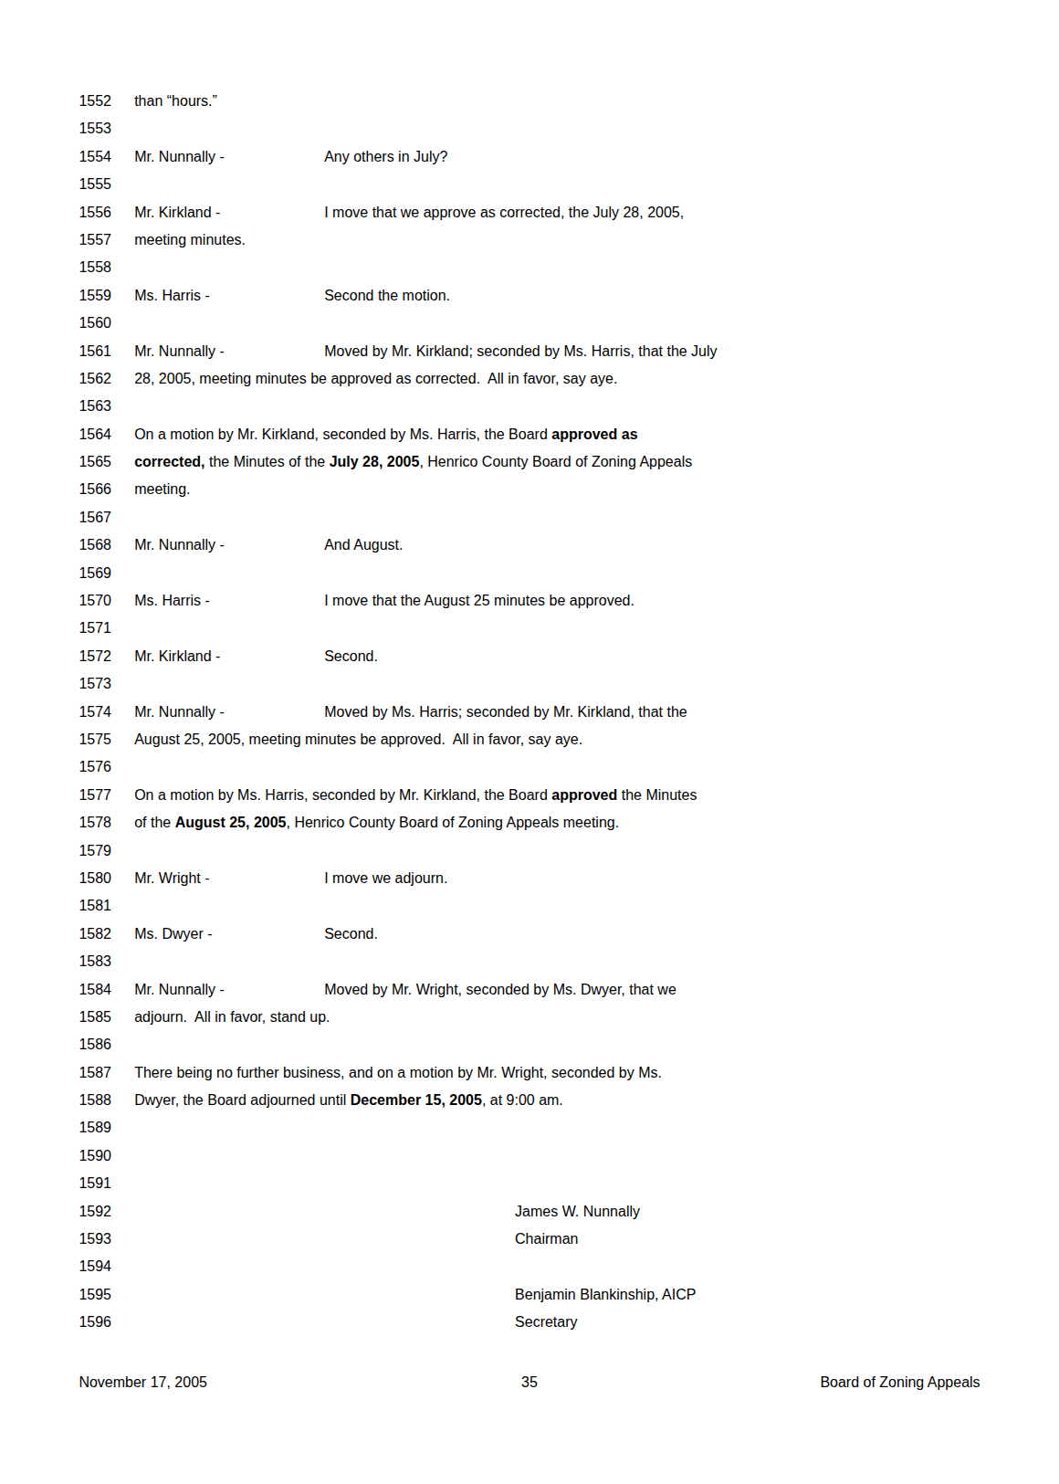1552
than “hours.”
1553
1554
Mr. Nunnally -Any others in July?
1555
1556
Mr. Kirkland -I move that we approve as corrected, the July 28, 2005,
1557
meeting minutes.
1558
1559
Ms. Harris -Second the motion.
1560
1561
Mr. Nunnally -Moved by Mr. Kirkland; seconded by Ms. Harris, that the July
1562
28, 2005, meeting minutes be approved as corrected. All in favor, say aye.
1563
1564
On a motion by Mr. Kirkland, seconded by Ms. Harris, the Board approved as
1565
corrected, the Minutes of the July 28, 2005, Henrico County Board of Zoning Appeals
1566
meeting.
1567
1568
Mr. Nunnally -And August.
1569
1570
Ms. Harris -I move that the August 25 minutes be approved.
1571
1572
Mr. Kirkland -Second.
1573
1574
Mr. Nunnally -Moved by Ms. Harris; seconded by Mr. Kirkland, that the
1575
August 25, 2005, meeting minutes be approved. All in favor, say aye.
1576
1577
On a motion by Ms. Harris, seconded by Mr. Kirkland, the Board approved the Minutes
1578
of the August 25, 2005, Henrico County Board of Zoning Appeals meeting.
1579
1580
Mr. Wright -I move we adjourn.
1581
1582
Ms. Dwyer -Second.
1583
1584
Mr. Nunnally -Moved by Mr. Wright, seconded by Ms. Dwyer, that we
1585
adjourn. All in favor, stand up.
1586
1587
There being no further business, and on a motion by Mr. Wright, seconded by Ms.
1588
Dwyer, the Board adjourned until December 15, 2005, at 9:00 am.
1589
1590
1591
1592
James W. Nunnally
1593
Chairman
1594
1595
Benjamin Blankinship, AICP
1596
Secretary
November 17, 2005
35
Board of Zoning Appeals